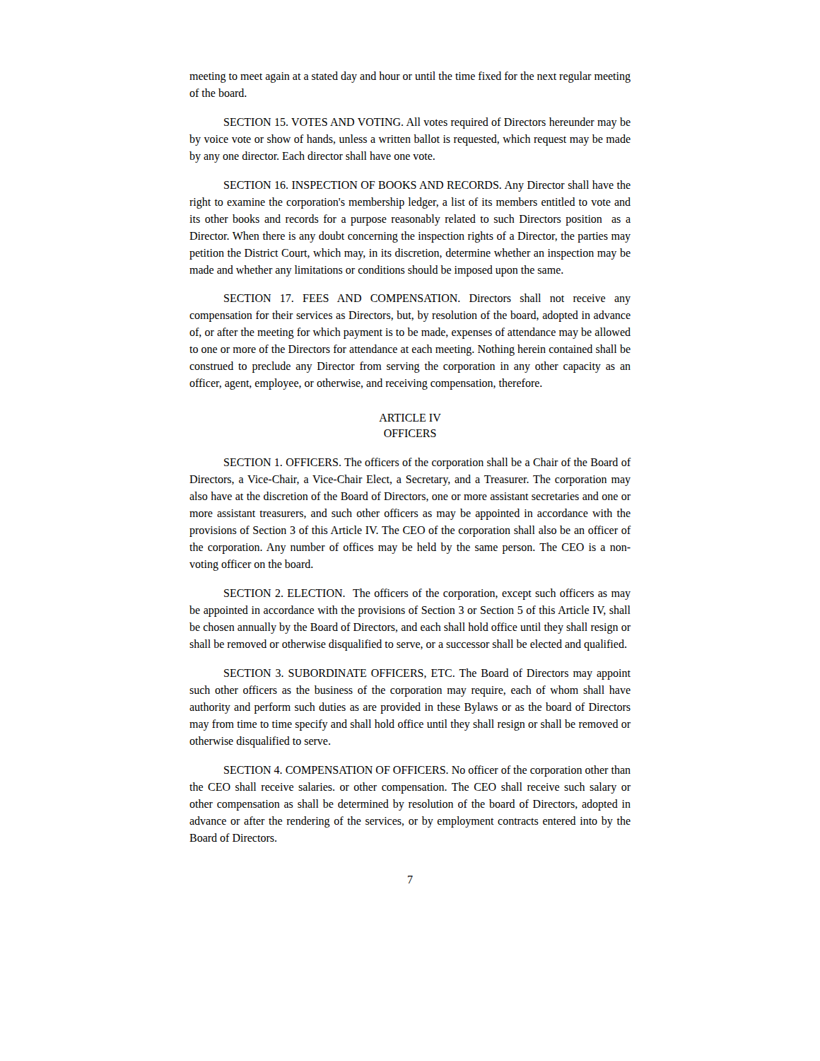meeting to meet again at a stated day and hour or until the time fixed for the next regular meeting of the board.
SECTION 15. VOTES AND VOTING. All votes required of Directors hereunder may be by voice vote or show of hands, unless a written ballot is requested, which request may be made by any one director. Each director shall have one vote.
SECTION 16. INSPECTION OF BOOKS AND RECORDS. Any Director shall have the right to examine the corporation's membership ledger, a list of its members entitled to vote and its other books and records for a purpose reasonably related to such Directors position as a Director. When there is any doubt concerning the inspection rights of a Director, the parties may petition the District Court, which may, in its discretion, determine whether an inspection may be made and whether any limitations or conditions should be imposed upon the same.
SECTION 17. FEES AND COMPENSATION. Directors shall not receive any compensation for their services as Directors, but, by resolution of the board, adopted in advance of, or after the meeting for which payment is to be made, expenses of attendance may be allowed to one or more of the Directors for attendance at each meeting. Nothing herein contained shall be construed to preclude any Director from serving the corporation in any other capacity as an officer, agent, employee, or otherwise, and receiving compensation, therefore.
ARTICLE IV
OFFICERS
SECTION 1. OFFICERS. The officers of the corporation shall be a Chair of the Board of Directors, a Vice-Chair, a Vice-Chair Elect, a Secretary, and a Treasurer. The corporation may also have at the discretion of the Board of Directors, one or more assistant secretaries and one or more assistant treasurers, and such other officers as may be appointed in accordance with the provisions of Section 3 of this Article IV. The CEO of the corporation shall also be an officer of the corporation. Any number of offices may be held by the same person. The CEO is a non-voting officer on the board.
SECTION 2. ELECTION. The officers of the corporation, except such officers as may be appointed in accordance with the provisions of Section 3 or Section 5 of this Article IV, shall be chosen annually by the Board of Directors, and each shall hold office until they shall resign or shall be removed or otherwise disqualified to serve, or a successor shall be elected and qualified.
SECTION 3. SUBORDINATE OFFICERS, ETC. The Board of Directors may appoint such other officers as the business of the corporation may require, each of whom shall have authority and perform such duties as are provided in these Bylaws or as the board of Directors may from time to time specify and shall hold office until they shall resign or shall be removed or otherwise disqualified to serve.
SECTION 4. COMPENSATION OF OFFICERS. No officer of the corporation other than the CEO shall receive salaries. or other compensation. The CEO shall receive such salary or other compensation as shall be determined by resolution of the board of Directors, adopted in advance or after the rendering of the services, or by employment contracts entered into by the Board of Directors.
7